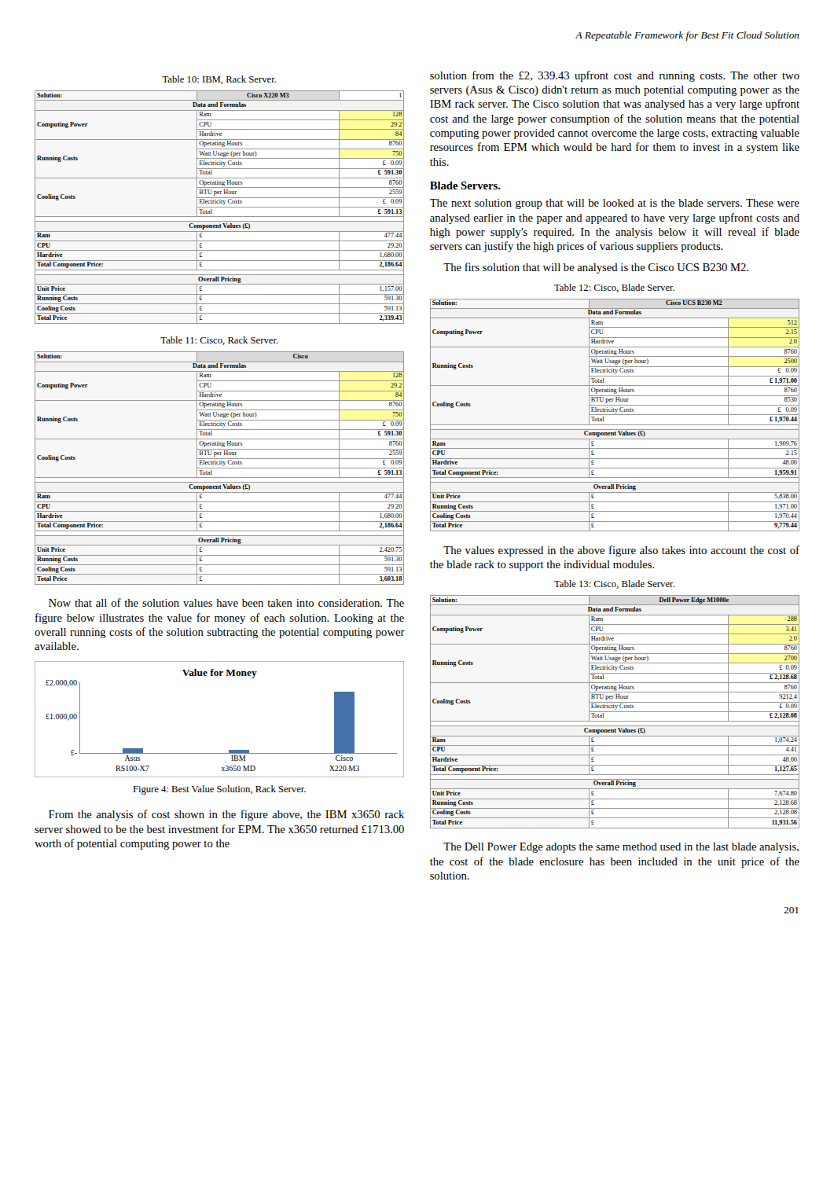A Repeatable Framework for Best Fit Cloud Solution
Table 10: IBM, Rack Server.
| Solution: | Cisco X220 M3 | 1 |
| Data and Formulas |
| Computing Power | Ram | 128 |
| CPU | 29.2 |
| Hardrive | 84 |
| Running Costs | Operating Hours | 8760 |
| Watt Usage (per hour) | 750 |
| Electricity Costs | £ 0.09 |
| Total | £ 591.30 |
| Cooling Costs | Operating Hours | 8760 |
| BTU per Hour | 2559 |
| Electricity Costs | £ 0.09 |
| Total | £ 591.13 |
| Component Values (£) |
| Ram | £ | 477.44 |
| CPU | £ | 29.20 |
| Hardrive | £ | 1,680.00 |
| Total Component Price: | £ | 2,186.64 |
| Overall Pricing |
| Unit Price | £ | 1,157.00 |
| Running Costs | £ | 591.30 |
| Cooling Costs | £ | 591.13 |
| Total Price | £ | 2,339.43 |
Table 11: Cisco, Rack Server.
| Solution: | Cisco |
| Data and Formulas |
| Computing Power | Ram | 128 |
| CPU | 29.2 |
| Hardrive | 84 |
| Running Costs | Operating Hours | 8760 |
| Watt Usage (per hour) | 750 |
| Electricity Costs | £ 0.09 |
| Total | £ 591.30 |
| Cooling Costs | Operating Hours | 8760 |
| BTU per Hour | 2559 |
| Electricity Costs | £ 0.09 |
| Total | £ 591.13 |
| Component Values (£) |
| Ram | £ | 477.44 |
| CPU | £ | 29.20 |
| Hardrive | £ | 1,680.00 |
| Total Component Price: | £ | 2,186.64 |
| Overall Pricing |
| Unit Price | £ | 2,420.75 |
| Running Costs | £ | 591.30 |
| Cooling Costs | £ | 591.13 |
| Total Price | £ | 3,603.18 |
Now that all of the solution values have been taken into consideration. The figure below illustrates the value for money of each solution. Looking at the overall running costs of the solution subtracting the potential computing power available.
Value for Money
£2.000,00 £1.000,00 £-
Asus
RS100-X7
IBM
x3650 MD
Cisco
X220 M3
Figure 4: Best Value Solution, Rack Server.
From the analysis of cost shown in the figure above, the IBM x3650 rack server showed to be the best investment for EPM. The x3650 returned £1713.00 worth of potential computing power to the
solution from the £2, 339.43 upfront cost and running costs. The other two servers (Asus & Cisco) didn't return as much potential computing power as the IBM rack server. The Cisco solution that was analysed has a very large upfront cost and the large power consumption of the solution means that the potential computing power provided cannot overcome the large costs, extracting valuable resources from EPM which would be hard for them to invest in a system like this.
Blade Servers.
The next solution group that will be looked at is the blade servers. These were analysed earlier in the paper and appeared to have very large upfront costs and high power supply's required. In the analysis below it will reveal if blade servers can justify the high prices of various suppliers products.
The firs solution that will be analysed is the Cisco UCS B230 M2.
Table 12: Cisco, Blade Server.
| Solution: | Cisco UCS B230 M2 |
| Data and Formulas |
| Computing Power | Ram | 512 |
| CPU | 2.15 |
| Hardrive | 2.0 |
| Running Costs | Operating Hours | 8760 |
| Watt Usage (per hour) | 2500 |
| Electricity Costs | £ 0.09 |
| Total | £ 1,971.00 |
| Cooling Costs | Operating Hours | 8760 |
| BTU per Hour | 8530 |
| Electricity Costs | £ 0.09 |
| Total | £ 1,970.44 |
| Component Values (£) |
| Ram | £ | 1,909.76 |
| CPU | £ | 2.15 |
| Hardrive | £ | 48.00 |
| Total Component Price: | £ | 1,959.91 |
| Overall Pricing |
| Unit Price | £ | 5,838.00 |
| Running Costs | £ | 1,971.00 |
| Cooling Costs | £ | 1,970.44 |
| Total Price | £ | 9,779.44 |
The values expressed in the above figure also takes into account the cost of the blade rack to support the individual modules.
Table 13: Cisco, Blade Server.
| Solution: | Dell Power Edge M1000e |
| Data and Formulas |
| Computing Power | Ram | 288 |
| CPU | 3.41 |
| Hardrive | 2.0 |
| Running Costs | Operating Hours | 8760 |
| Watt Usage (per hour) | 2700 |
| Electricity Costs | £ 0.09 |
| Total | £ 2,128.68 |
| Cooling Costs | Operating Hours | 8760 |
| BTU per Hour | 9212.4 |
| Electricity Costs | £ 0.09 |
| Total | £ 2,128.08 |
| Component Values (£) |
| Ram | £ | 1,074.24 |
| CPU | £ | 4.41 |
| Hardrive | £ | 48.00 |
| Total Component Price: | £ | 1,127.65 |
| Overall Pricing |
| Unit Price | £ | 7,674.80 |
| Running Costs | £ | 2,128.68 |
| Cooling Costs | £ | 2,128.08 |
| Total Price | £ | 11,931.56 |
The Dell Power Edge adopts the same method used in the last blade analysis, the cost of the blade enclosure has been included in the unit price of the solution.
201